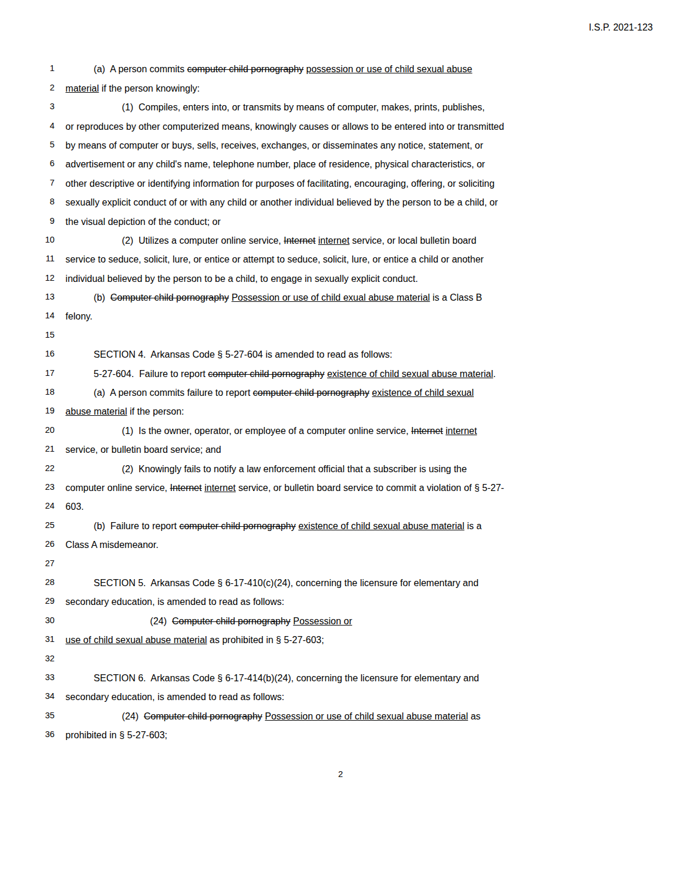I.S.P. 2021-123
| 1 | (a) A person commits computer child pornography possession or use of child sexual abuse |
| 2 | material if the person knowingly: |
| 3 | (1) Compiles, enters into, or transmits by means of computer, makes, prints, publishes, |
| 4 | or reproduces by other computerized means, knowingly causes or allows to be entered into or transmitted |
| 5 | by means of computer or buys, sells, receives, exchanges, or disseminates any notice, statement, or |
| 6 | advertisement or any child's name, telephone number, place of residence, physical characteristics, or |
| 7 | other descriptive or identifying information for purposes of facilitating, encouraging, offering, or soliciting |
| 8 | sexually explicit conduct of or with any child or another individual believed by the person to be a child, or |
| 9 | the visual depiction of the conduct; or |
| 10 | (2) Utilizes a computer online service, Internet internet service, or local bulletin board |
| 11 | service to seduce, solicit, lure, or entice or attempt to seduce, solicit, lure, or entice a child or another |
| 12 | individual believed by the person to be a child, to engage in sexually explicit conduct. |
| 13 | (b) Computer child pornography Possession or use of child exual abuse material is a Class B |
| 14 | felony. |
| 15 | |
| 16 | SECTION 4. Arkansas Code § 5-27-604 is amended to read as follows: |
| 17 | 5-27-604. Failure to report computer child pornography existence of child sexual abuse material . |
| 18 | (a) A person commits failure to report computer child pornography existence of child sexual |
| 19 | abuse material if the person: |
| 20 | (1) Is the owner, operator, or employee of a computer online service, Internet internet |
| 21 | service, or bulletin board service; and |
| 22 | (2) Knowingly fails to notify a law enforcement official that a subscriber is using the |
| 23 | computer online service, Internet internet service, or bulletin board service to commit a violation of § 5-27- |
| 24 | 603. |
| 25 | (b) Failure to report computer child pornography existence of child sexual abuse material is a |
| 26 | Class A misdemeanor. |
| 27 | |
| 28 | SECTION 5. Arkansas Code § 6-17-410(c)(24), concerning the licensure for elementary and |
| 29 | secondary education, is amended to read as follows: |
| 30 | (24) Computer child pornography Possession or |
| 31 | use of child sexual abuse material as prohibited in § 5-27-603; |
| 32 | |
| 33 | SECTION 6. Arkansas Code § 6-17-414(b)(24), concerning the licensure for elementary and |
| 34 | secondary education, is amended to read as follows: |
| 35 | (24) Computer child pornography Possession or use of child sexual abuse material as |
| 36 | prohibited in § 5-27-603; |
2